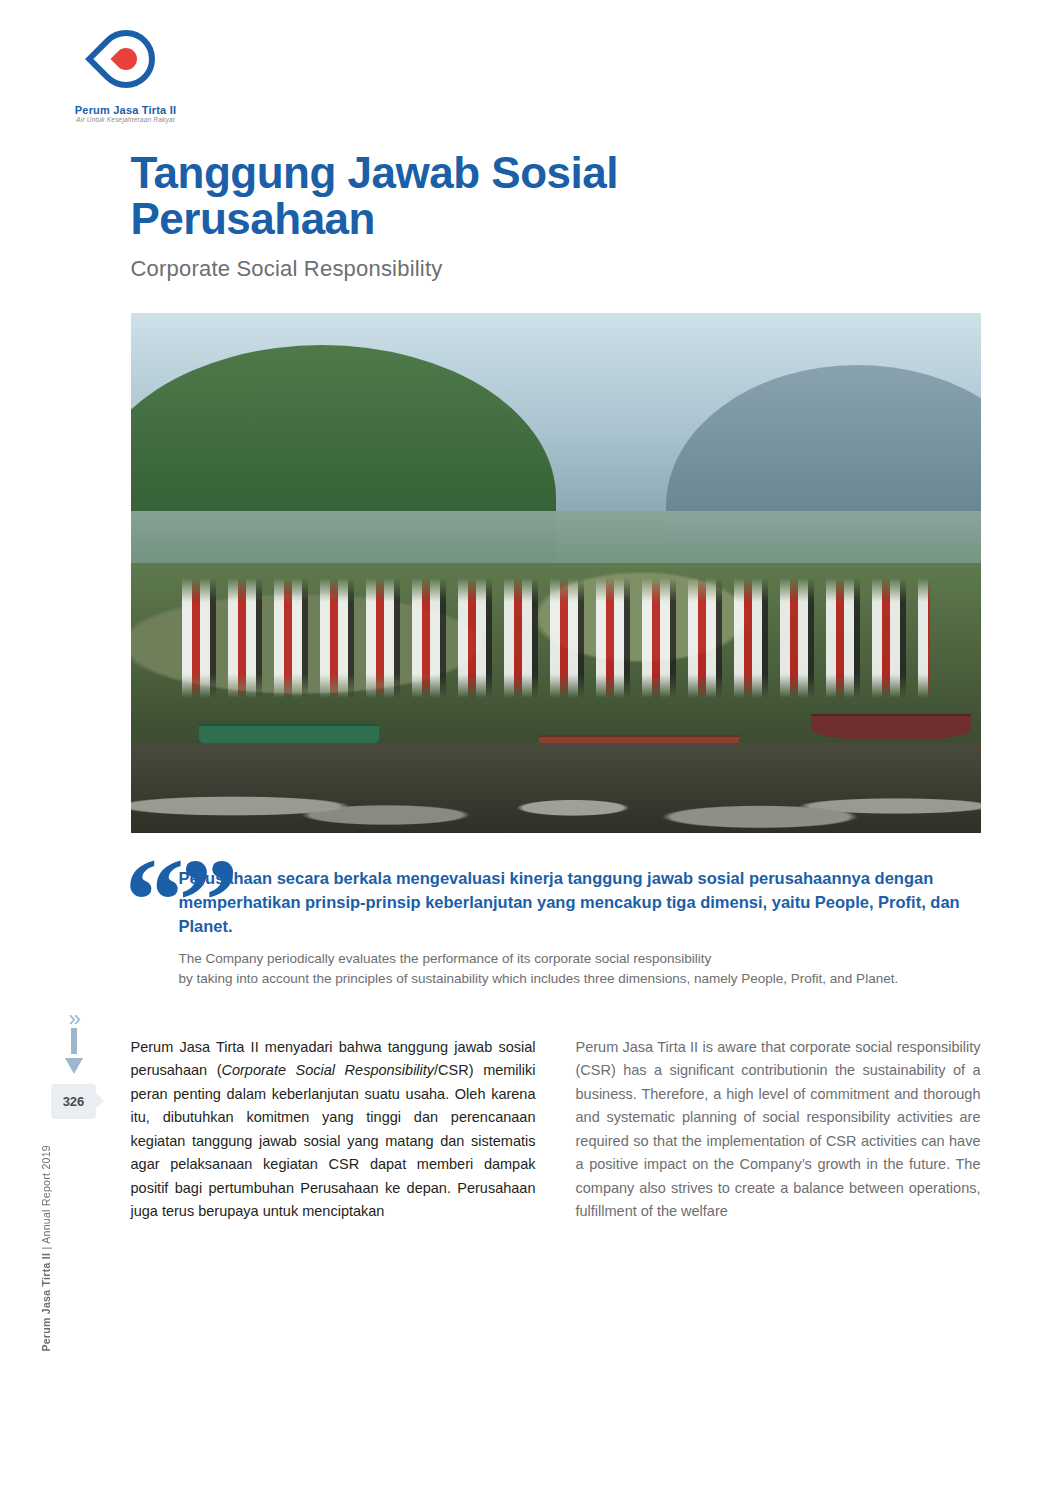Perum Jasa Tirta II
Air Untuk Kesejahteraan Rakyat
Tanggung Jawab Sosial
Perusahaan
Corporate Social Responsibility
“
“”
Perusahaan secara berkala mengevaluasi kinerja tanggung jawab sosial perusahaannya dengan memperhatikan prinsip-prinsip keberlanjutan yang mencakup tiga dimensi, yaitu People, Profit, dan Planet.
The Company periodically evaluates the performance of its corporate social responsibility
by taking into account the principles of sustainability which includes three dimensions, namely People, Profit, and Planet.
Perum Jasa Tirta II menyadari bahwa tanggung jawab sosial perusahaan (Corporate Social Responsibility/CSR) memiliki peran penting dalam keberlanjutan suatu usaha. Oleh karena itu, dibutuhkan komitmen yang tinggi dan perencanaan kegiatan tanggung jawab sosial yang matang dan sistematis agar pelaksanaan kegiatan CSR dapat memberi dampak positif bagi pertumbuhan Perusahaan ke depan. Perusahaan juga terus berupaya untuk menciptakan
Perum Jasa Tirta II is aware that corporate social responsibility (CSR) has a significant contributionin the sustainability of a business. Therefore, a high level of commitment and thorough and systematic planning of social responsibility activities are required so that the implementation of CSR activities can have a positive impact on the Company’s growth in the future. The company also strives to create a balance between operations, fulfillment of the welfare
»
326
Perum Jasa Tirta II | Annual Report 2019